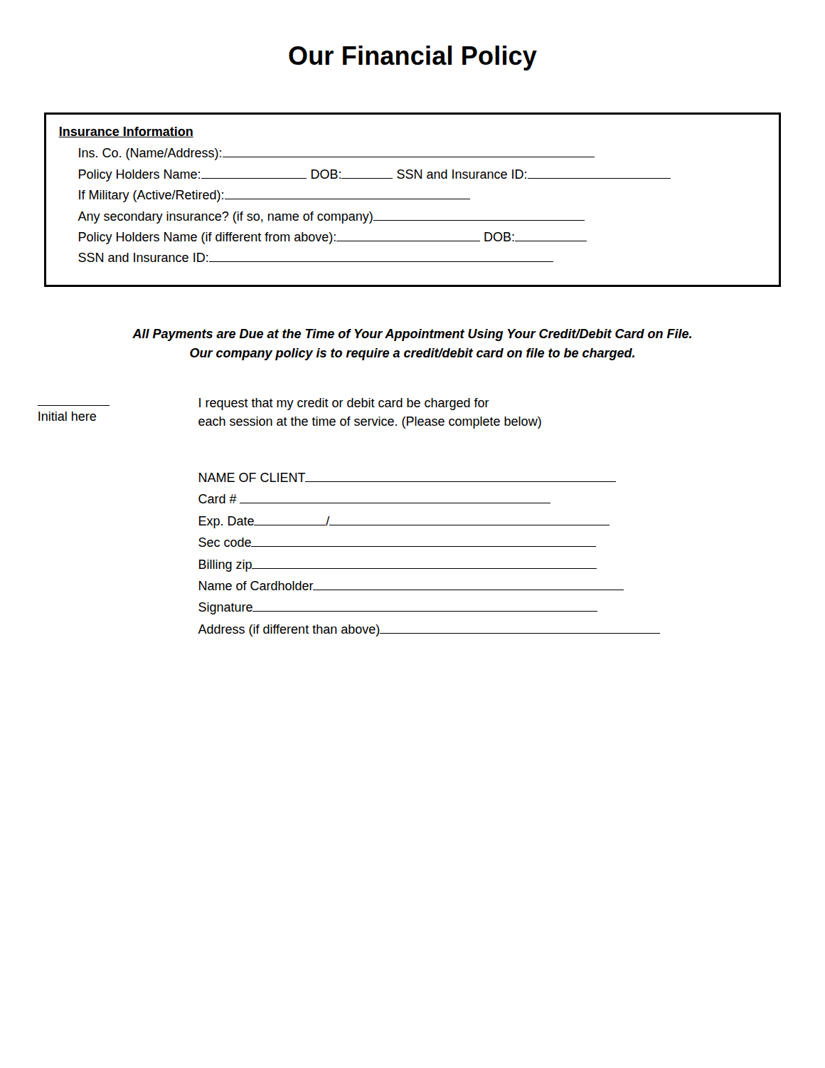Our Financial Policy
Insurance Information
Ins. Co. (Name/Address):
Policy Holders Name: DOB: SSN and Insurance ID:
If Military (Active/Retired):
Any secondary insurance? (if so, name of company)
Policy Holders Name (if different from above): DOB:
SSN and Insurance ID:
All Payments are Due at the Time of Your Appointment Using Your Credit/Debit Card on File.
Our company policy is to require a credit/debit card on file to be charged.
Initial here
I request that my credit or debit card be charged for
each session at the time of service. (Please complete below)
NAME OF CLIENT
Card #
Exp. Date /
Sec code
Billing zip
Name of Cardholder
Signature
Address (if different than above)